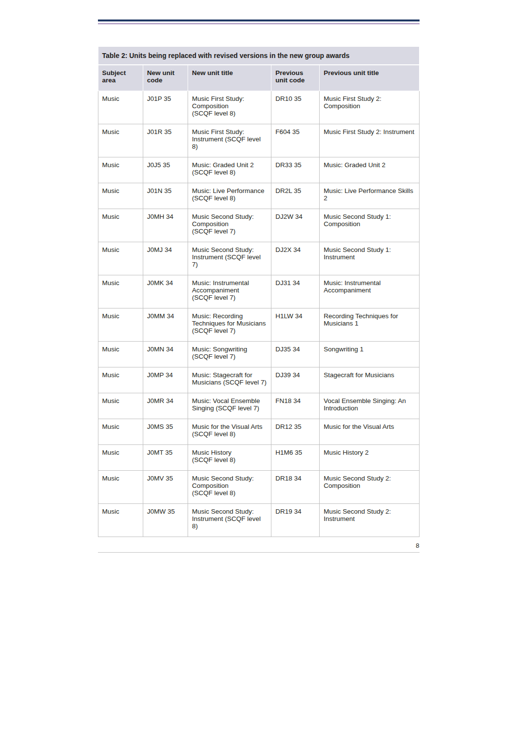Table 2: Units being replaced with revised versions in the new group awards
| Subject area | New unit code | New unit title | Previous unit code | Previous unit title |
| --- | --- | --- | --- | --- |
| Music | J01P 35 | Music First Study: Composition (SCQF level 8) | DR10 35 | Music First Study 2: Composition |
| Music | J01R 35 | Music First Study: Instrument (SCQF level 8) | F604 35 | Music First Study 2: Instrument |
| Music | J0J5 35 | Music: Graded Unit 2 (SCQF level 8) | DR33 35 | Music: Graded Unit 2 |
| Music | J01N 35 | Music: Live Performance (SCQF level 8) | DR2L 35 | Music: Live Performance Skills 2 |
| Music | J0MH 34 | Music Second Study: Composition (SCQF level 7) | DJ2W 34 | Music Second Study 1: Composition |
| Music | J0MJ 34 | Music Second Study: Instrument (SCQF level 7) | DJ2X 34 | Music Second Study 1: Instrument |
| Music | J0MK 34 | Music: Instrumental Accompaniment (SCQF level 7) | DJ31 34 | Music: Instrumental Accompaniment |
| Music | J0MM 34 | Music: Recording Techniques for Musicians (SCQF level 7) | H1LW 34 | Recording Techniques for Musicians 1 |
| Music | J0MN 34 | Music: Songwriting (SCQF level 7) | DJ35 34 | Songwriting 1 |
| Music | J0MP 34 | Music: Stagecraft for Musicians (SCQF level 7) | DJ39 34 | Stagecraft for Musicians |
| Music | J0MR 34 | Music: Vocal Ensemble Singing (SCQF level 7) | FN18 34 | Vocal Ensemble Singing: An Introduction |
| Music | J0MS 35 | Music for the Visual Arts (SCQF level 8) | DR12 35 | Music for the Visual Arts |
| Music | J0MT 35 | Music History (SCQF level 8) | H1M6 35 | Music History 2 |
| Music | J0MV 35 | Music Second Study: Composition (SCQF level 8) | DR18 34 | Music Second Study 2: Composition |
| Music | J0MW 35 | Music Second Study: Instrument (SCQF level 8) | DR19 34 | Music Second Study 2: Instrument |
8